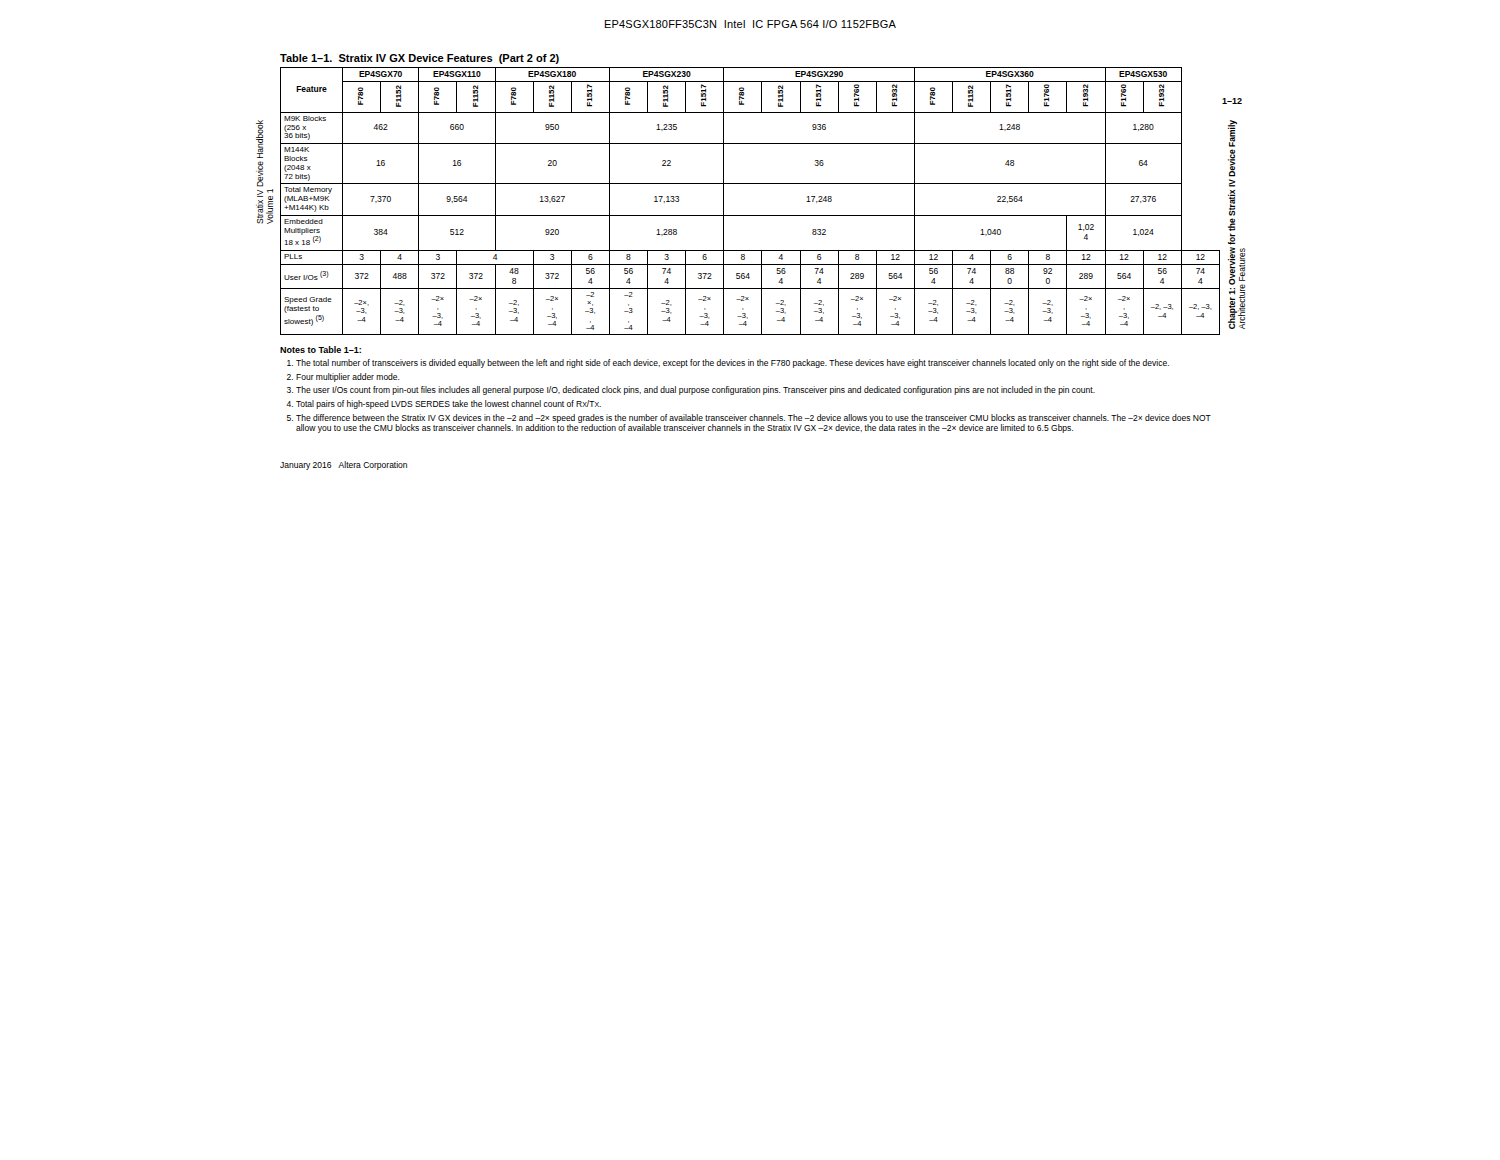EP4SGX180FF35C3N Intel IC FPGA 564 I/O 1152FBGA
1–12
Stratix IV Device Handbook
Volume 1
Chapter 1: Overview for the Stratix IV Device Family
Architecture Features
Table 1–1. Stratix IV GX Device Features (Part 2 of 2)
| Feature | EP4SGX70 | EP4SGX110 | EP4SGX180 | EP4SGX230 | EP4SGX290 | EP4SGX360 | EP4SGX530 |
| --- | --- | --- | --- | --- | --- | --- | --- |
| F780 | F1152 | F780 | F1152 | F780 | F1152 | F1517 | F780 | F1152 | F1517 | F780 | F1152 | F1517 | F1760 | F1932 | F780 | F1152 | F1517 | F1760 | F1932 | F1760 | F1932 |
| M9K Blocks (256 x 36 bits) | 462 | 660 | 950 | 1,235 | 936 | 1,248 | 1,280 |
| M144K Blocks (2048 x 72 bits) | 16 | 16 | 20 | 22 | 36 | 48 | 64 |
| Total Memory (MLAB+M9K +M144K) Kb | 7,370 | 9,564 | 13,627 | 17,133 | 17,248 | 22,564 | 27,376 |
| Embedded Multipliers 18 x 18 (2) | 384 | 512 | 920 | 1,288 | 832 | 1,040 | 1,02 4 | 1,024 |
| PLLs | 3 | 4 | 3 | 4 | 3 | 6 | 8 | 3 | 6 | 8 | 4 | 6 | 8 | 12 | 12 | 4 | 6 | 8 | 12 | 12 | 12 | 12 |
| User I/Os (3) | 372 | 488 | 372 | 372 | 48 8 | 372 | 56 4 | 56 4 | 74 4 | 372 | 564 | 56 4 | 74 4 | 289 | 564 | 56 4 | 74 4 | 88 0 | 92 0 | 289 | 564 | 56 4 | 74 4 |
| Speed Grade (fastest to slowest) (5) | –2×, –3, –4 | –2, –3, –4 | –2× , –3, –4 | –2× , –3, –4 | –2, –3, –4 | –2× , –3, –4 | –2 ×, –3, , –4 | –2 , –3 , –4 | –2, –3, –4 | –2× , –3, –4 | –2× , –3, –4 | –2, –3, –4 | –2, –3, –4 | –2× , –3, –4 | –2× , –3, –4 | –2, –3, –4 | –2, –3, –4 | –2, –3, –4 | –2, –3, –4 | –2× , –3, –4 | –2× , –3, –4 | –2, –3, –4 | –2, –3, –4 |
Notes to Table 1–1:
The total number of transceivers is divided equally between the left and right side of each device, except for the devices in the F780 package. These devices have eight transceiver channels located only on the right side of the device.
Four multiplier adder mode.
The user I/Os count from pin-out files includes all general purpose I/O, dedicated clock pins, and dual purpose configuration pins. Transceiver pins and dedicated configuration pins are not included in the pin count.
Total pairs of high-speed LVDS SERDES take the lowest channel count of RX/TX.
The difference between the Stratix IV GX devices in the –2 and –2× speed grades is the number of available transceiver channels. The –2 device allows you to use the transceiver CMU blocks as transceiver channels. The –2× device does NOT allow you to use the CMU blocks as transceiver channels. In addition to the reduction of available transceiver channels in the Stratix IV GX –2× device, the data rates in the –2× device are limited to 6.5 Gbps.
January 2016 Altera Corporation